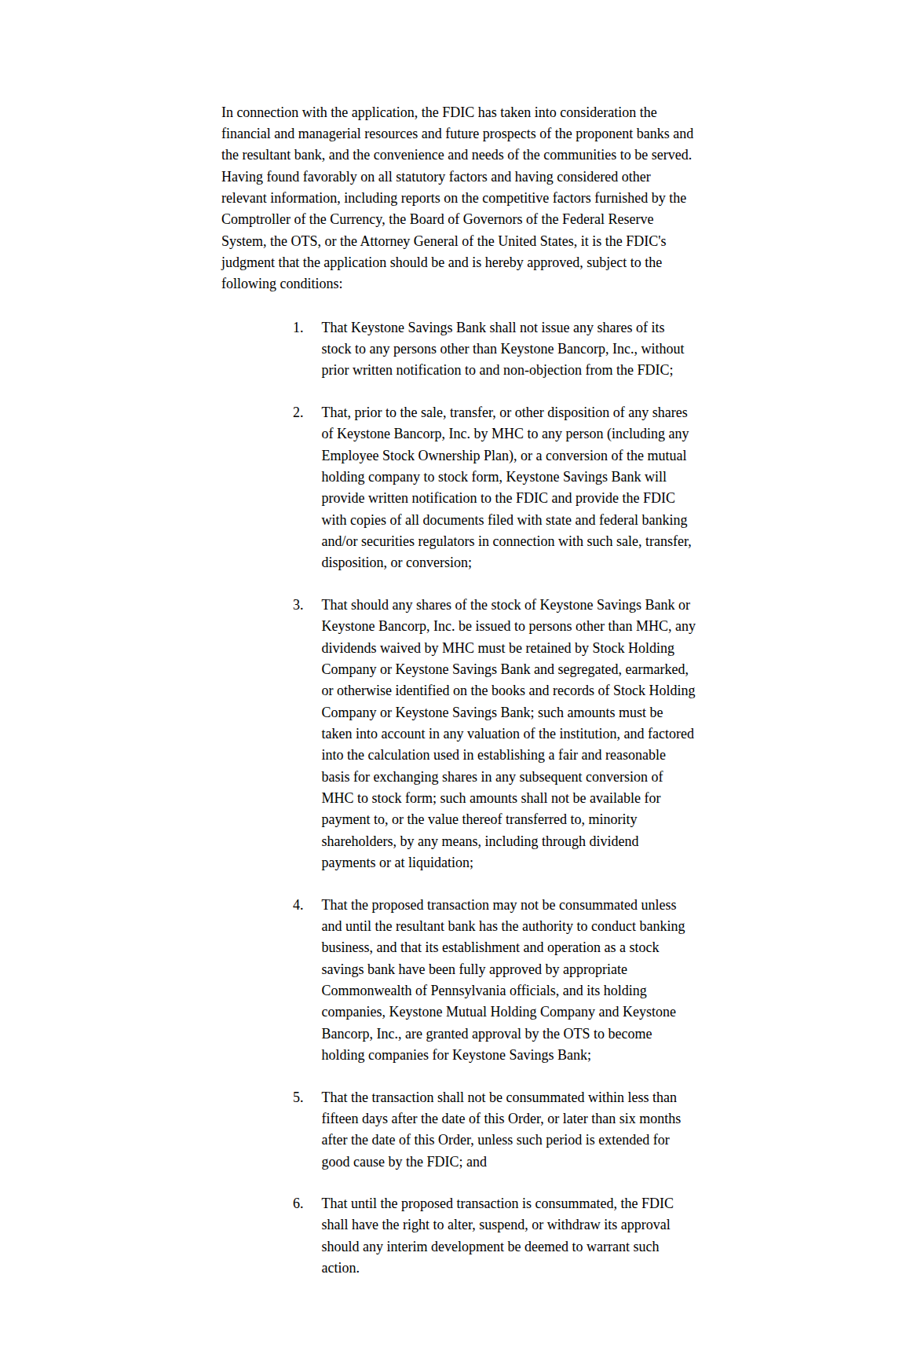In connection with the application, the FDIC has taken into consideration the financial and managerial resources and future prospects of the proponent banks and the resultant bank, and the convenience and needs of the communities to be served. Having found favorably on all statutory factors and having considered other relevant information, including reports on the competitive factors furnished by the Comptroller of the Currency, the Board of Governors of the Federal Reserve System, the OTS, or the Attorney General of the United States, it is the FDIC's judgment that the application should be and is hereby approved, subject to the following conditions:
That Keystone Savings Bank shall not issue any shares of its stock to any persons other than Keystone Bancorp, Inc., without prior written notification to and non-objection from the FDIC;
That, prior to the sale, transfer, or other disposition of any shares of Keystone Bancorp, Inc. by MHC to any person (including any Employee Stock Ownership Plan), or a conversion of the mutual holding company to stock form, Keystone Savings Bank will provide written notification to the FDIC and provide the FDIC with copies of all documents filed with state and federal banking and/or securities regulators in connection with such sale, transfer, disposition, or conversion;
That should any shares of the stock of Keystone Savings Bank or Keystone Bancorp, Inc. be issued to persons other than MHC, any dividends waived by MHC must be retained by Stock Holding Company or Keystone Savings Bank and segregated, earmarked, or otherwise identified on the books and records of Stock Holding Company or Keystone Savings Bank; such amounts must be taken into account in any valuation of the institution, and factored into the calculation used in establishing a fair and reasonable basis for exchanging shares in any subsequent conversion of MHC to stock form; such amounts shall not be available for payment to, or the value thereof transferred to, minority shareholders, by any means, including through dividend payments or at liquidation;
That the proposed transaction may not be consummated unless and until the resultant bank has the authority to conduct banking business, and that its establishment and operation as a stock savings bank have been fully approved by appropriate Commonwealth of Pennsylvania officials, and its holding companies, Keystone Mutual Holding Company and Keystone Bancorp, Inc., are granted approval by the OTS to become holding companies for Keystone Savings Bank;
That the transaction shall not be consummated within less than fifteen days after the date of this Order, or later than six months after the date of this Order, unless such period is extended for good cause by the FDIC; and
That until the proposed transaction is consummated, the FDIC shall have the right to alter, suspend, or withdraw its approval should any interim development be deemed to warrant such action.